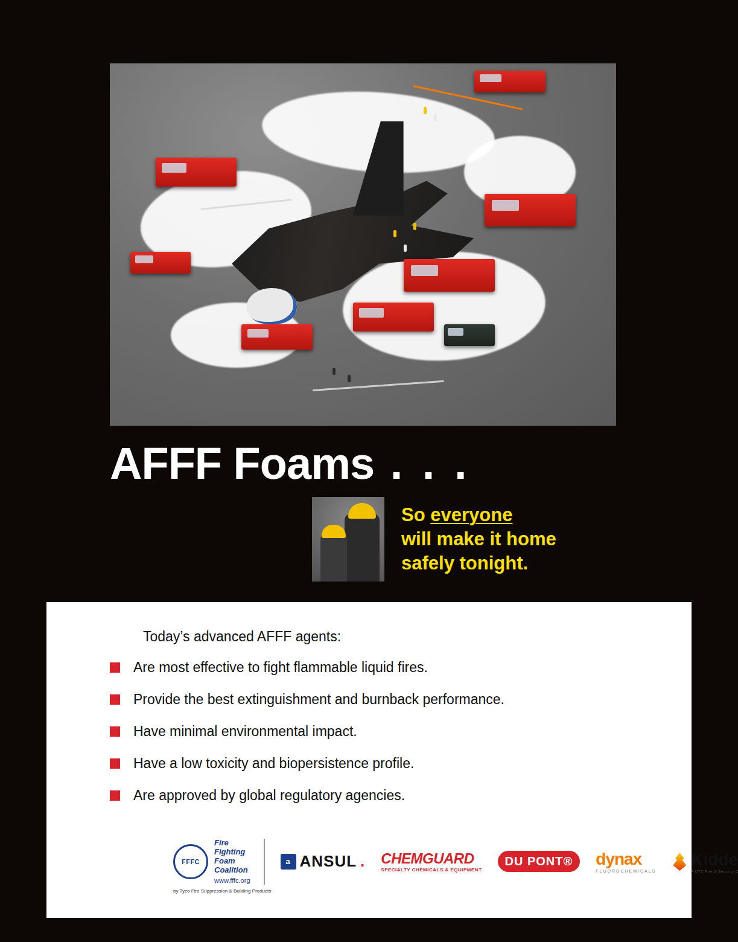AFFF Foams . . .
So everyone
will make it home
safely tonight.
Today’s advanced AFFF agents:
Are most effective to fight flammable liquid fires.
Provide the best extinguishment and burnback performance.
Have minimal environmental impact.
Have a low toxicity and biopersistence profile.
Are approved by global regulatory agencies.
FFFC
Fire
Fighting
Foam
Coalition www.fffc.org
a ANSUL.
CHEMGUARD SPECIALTY CHEMICALS & EQUIPMENT
DU PONT®
dynax FLUOROCHEMICALS
Kidde A UTC Fire & Security Company
by Tyco Fire Suppression & Building Products